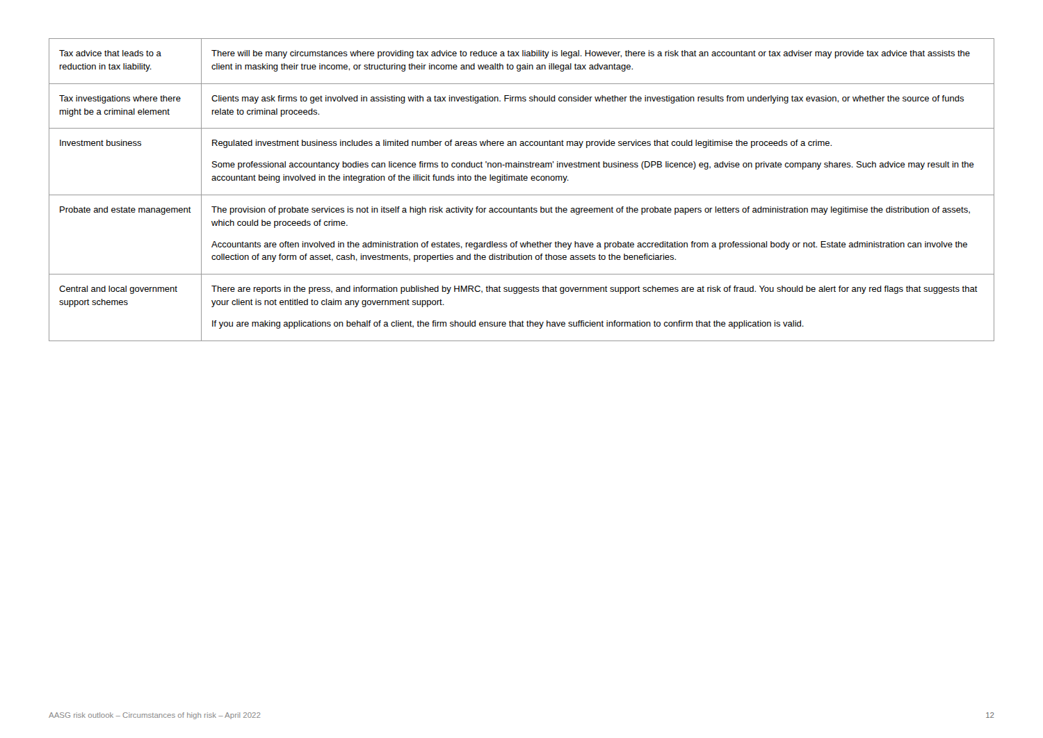| Tax advice that leads to a reduction in tax liability. | There will be many circumstances where providing tax advice to reduce a tax liability is legal. However, there is a risk that an accountant or tax adviser may provide tax advice that assists the client in masking their true income, or structuring their income and wealth to gain an illegal tax advantage. |
| Tax investigations where there might be a criminal element | Clients may ask firms to get involved in assisting with a tax investigation. Firms should consider whether the investigation results from underlying tax evasion, or whether the source of funds relate to criminal proceeds. |
| Investment business | Regulated investment business includes a limited number of areas where an accountant may provide services that could legitimise the proceeds of a crime. Some professional accountancy bodies can licence firms to conduct 'non-mainstream' investment business (DPB licence) eg, advise on private company shares. Such advice may result in the accountant being involved in the integration of the illicit funds into the legitimate economy. |
| Probate and estate management | The provision of probate services is not in itself a high risk activity for accountants but the agreement of the probate papers or letters of administration may legitimise the distribution of assets, which could be proceeds of crime. Accountants are often involved in the administration of estates, regardless of whether they have a probate accreditation from a professional body or not. Estate administration can involve the collection of any form of asset, cash, investments, properties and the distribution of those assets to the beneficiaries. |
| Central and local government support schemes | There are reports in the press, and information published by HMRC, that suggests that government support schemes are at risk of fraud. You should be alert for any red flags that suggests that your client is not entitled to claim any government support. If you are making applications on behalf of a client, the firm should ensure that they have sufficient information to confirm that the application is valid. |
AASG risk outlook – Circumstances of high risk – April 2022 12